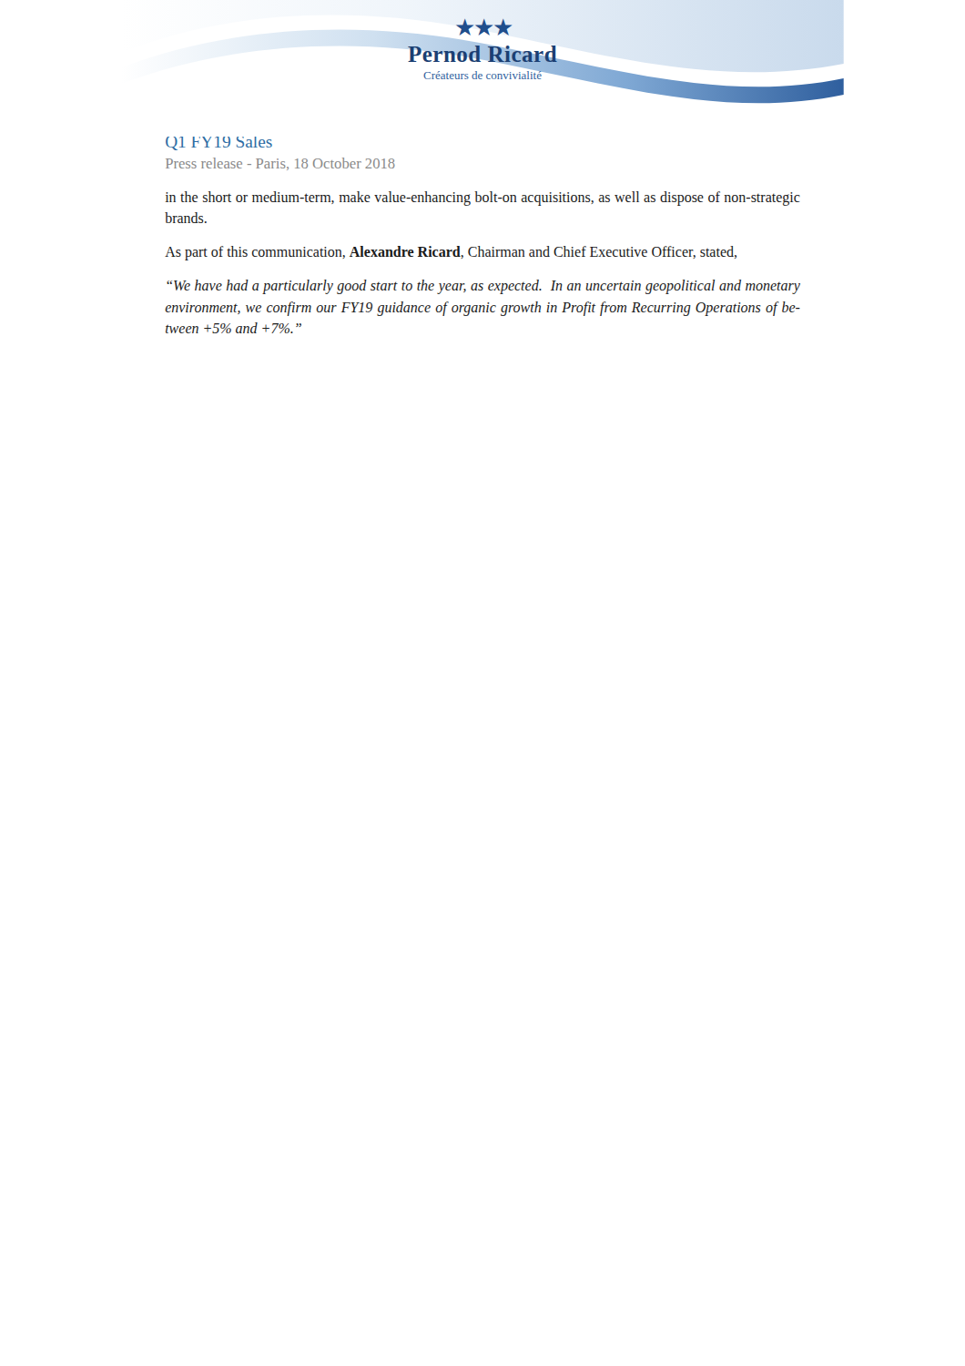★★★
Pernod Ricard
Créateurs de convivialité
Q1 FY19 Sales
Press release - Paris, 18 October 2018
in the short or medium-term, make value-enhancing bolt-on acquisitions, as well as dispose of non-strategic brands.
As part of this communication, Alexandre Ricard, Chairman and Chief Executive Officer, stated,
“We have had a particularly good start to the year, as expected. In an uncertain geopolitical and monetary environment, we confirm our FY19 guidance of organic growth in Profit from Recurring Operations of between +5% and +7%.”